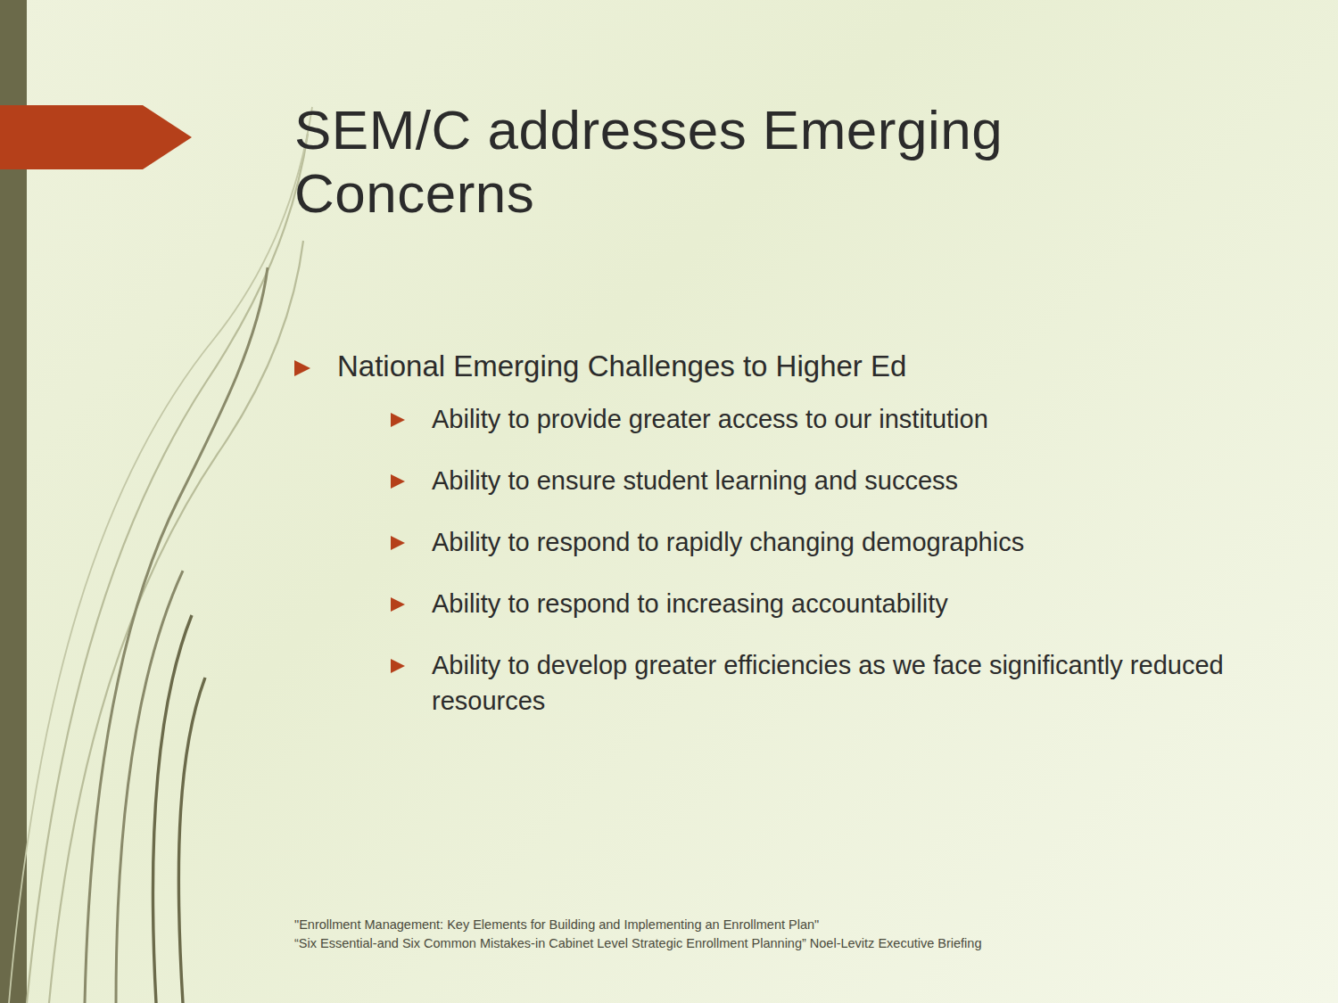SEM/C addresses Emerging Concerns
National Emerging Challenges to Higher Ed
Ability to provide greater access to our institution
Ability to ensure student learning and success
Ability to respond to rapidly changing demographics
Ability to respond to increasing accountability
Ability to develop greater efficiencies as we face significantly reduced resources
"Enrollment Management: Key Elements for Building and Implementing an Enrollment Plan"
“Six Essential-and Six Common Mistakes-in Cabinet Level Strategic Enrollment Planning” Noel-Levitz Executive Briefing